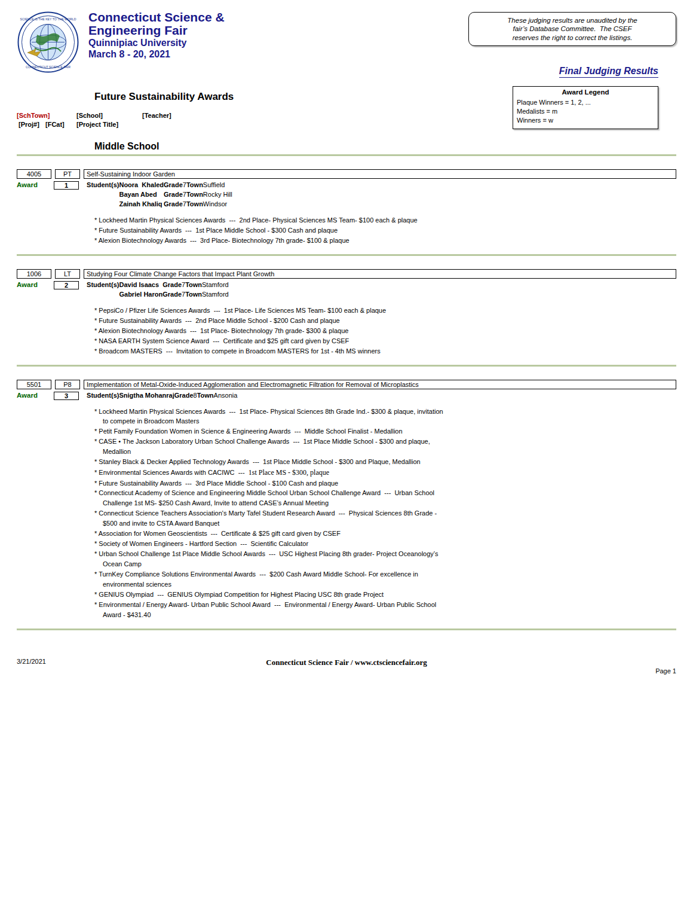SCIENCE IS THE KEY TO THE WORLD CONNECTICUT SCIENCE FAIR
Connecticut Science &
Engineering Fair
Quinnipiac University
March 8 - 20, 2021
These judging results are unaudited by the
fair’s Database Committee. The CSEF
reserves the right to correct the listings.
Final Judging Results
Future Sustainability Awards
Award Legend
Plaque Winners = 1, 2, ...
Medalists = m
Winners = w
[SchTown][School][Teacher]
[Proj#][FCat][Project Title]
Middle School
4005
PT
Self-Sustaining Indoor Garden
Award 1
| Student(s) | Noora Khaled | Grade | 7 | Town | Suffield |
| | Bayan Abed | Grade | 7 | Town | Rocky Hill |
| | Zainah Khaliq | Grade | 7 | Town | Windsor |
* Lockheed Martin Physical Sciences Awards --- 2nd Place- Physical Sciences MS Team- $100 each & plaque
* Future Sustainability Awards --- 1st Place Middle School - $300 Cash and plaque
* Alexion Biotechnology Awards --- 3rd Place- Biotechnology 7th grade- $100 & plaque
1006
LT
Studying Four Climate Change Factors that Impact Plant Growth
Award 2
| Student(s) | David Isaacs | Grade | 7 | Town | Stamford |
| | Gabriel Haron | Grade | 7 | Town | Stamford |
* PepsiCo / Pfizer Life Sciences Awards --- 1st Place- Life Sciences MS Team- $100 each & plaque
* Future Sustainability Awards --- 2nd Place Middle School - $200 Cash and plaque
* Alexion Biotechnology Awards --- 1st Place- Biotechnology 7th grade- $300 & plaque
* NASA EARTH System Science Award --- Certificate and $25 gift card given by CSEF
* Broadcom MASTERS --- Invitation to compete in Broadcom MASTERS for 1st - 4th MS winners
5501
P8
Implementation of Metal-Oxide-Induced Agglomeration and Electromagnetic Filtration for Removal of Microplastics
Award 3
| Student(s) | Snigtha Mohanraj | Grade | 8 | Town | Ansonia |
* Lockheed Martin Physical Sciences Awards --- 1st Place- Physical Sciences 8th Grade Ind.- $300 & plaque, invitation
to compete in Broadcom Masters
* Petit Family Foundation Women in Science & Engineering Awards --- Middle School Finalist - Medallion
* CASE • The Jackson Laboratory Urban School Challenge Awards --- 1st Place Middle School - $300 and plaque,
Medallion
* Stanley Black & Decker Applied Technology Awards --- 1st Place Middle School - $300 and Plaque, Medallion
* Environmental Sciences Awards with CACIWC --- 1st Place MS - $300, plaque
* Future Sustainability Awards --- 3rd Place Middle School - $100 Cash and plaque
* Connecticut Academy of Science and Engineering Middle School Urban School Challenge Award --- Urban School
Challenge 1st MS- $250 Cash Award, Invite to attend CASE’s Annual Meeting
* Connecticut Science Teachers Association's Marty Tafel Student Research Award --- Physical Sciences 8th Grade -
$500 and invite to CSTA Award Banquet
* Association for Women Geoscientists --- Certificate & $25 gift card given by CSEF
* Society of Women Engineers - Hartford Section --- Scientific Calculator
* Urban School Challenge 1st Place Middle School Awards --- USC Highest Placing 8th grader- Project Oceanology’s
Ocean Camp
* TurnKey Compliance Solutions Environmental Awards --- $200 Cash Award Middle School- For excellence in
environmental sciences
* GENIUS Olympiad --- GENIUS Olympiad Competition for Highest Placing USC 8th grade Project
* Environmental / Energy Award- Urban Public School Award --- Environmental / Energy Award- Urban Public School
Award - $431.40
3/21/2021
Connecticut Science Fair / www.ctsciencefair.org
Page 1